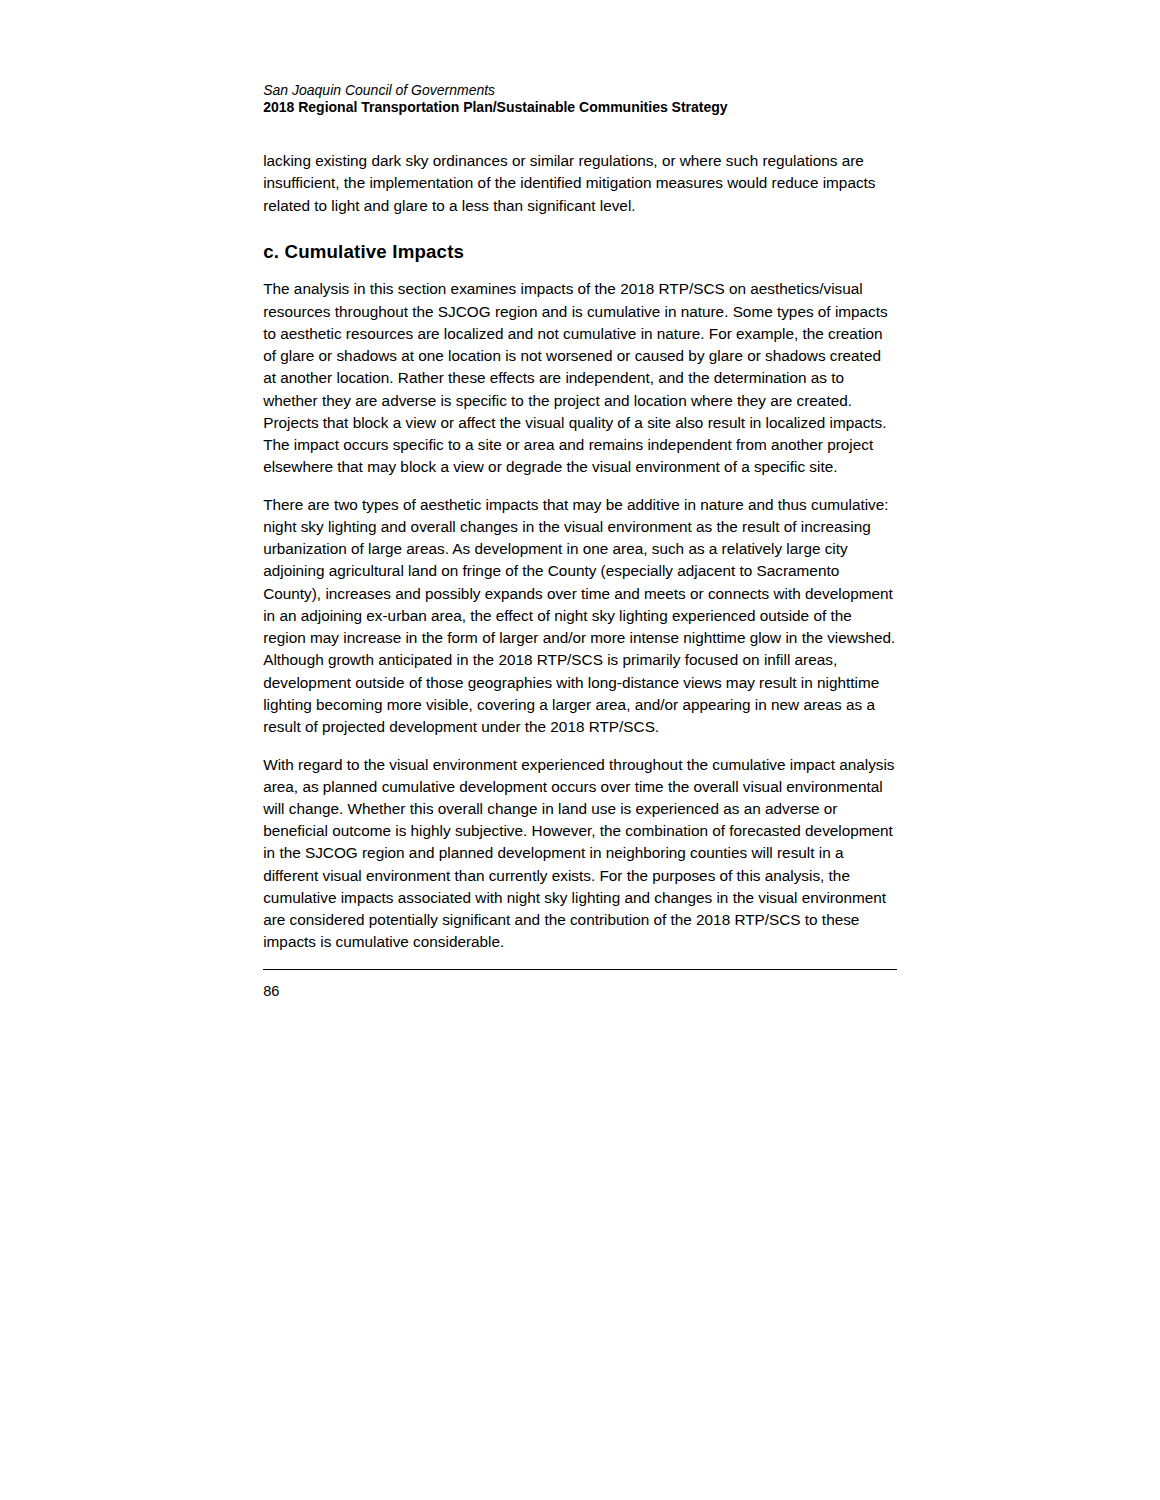San Joaquin Council of Governments
2018 Regional Transportation Plan/Sustainable Communities Strategy
lacking existing dark sky ordinances or similar regulations, or where such regulations are insufficient, the implementation of the identified mitigation measures would reduce impacts related to light and glare to a less than significant level.
c. Cumulative Impacts
The analysis in this section examines impacts of the 2018 RTP/SCS on aesthetics/visual resources throughout the SJCOG region and is cumulative in nature. Some types of impacts to aesthetic resources are localized and not cumulative in nature. For example, the creation of glare or shadows at one location is not worsened or caused by glare or shadows created at another location. Rather these effects are independent, and the determination as to whether they are adverse is specific to the project and location where they are created. Projects that block a view or affect the visual quality of a site also result in localized impacts. The impact occurs specific to a site or area and remains independent from another project elsewhere that may block a view or degrade the visual environment of a specific site.
There are two types of aesthetic impacts that may be additive in nature and thus cumulative: night sky lighting and overall changes in the visual environment as the result of increasing urbanization of large areas. As development in one area, such as a relatively large city adjoining agricultural land on fringe of the County (especially adjacent to Sacramento County), increases and possibly expands over time and meets or connects with development in an adjoining ex-urban area, the effect of night sky lighting experienced outside of the region may increase in the form of larger and/or more intense nighttime glow in the viewshed. Although growth anticipated in the 2018 RTP/SCS is primarily focused on infill areas, development outside of those geographies with long-distance views may result in nighttime lighting becoming more visible, covering a larger area, and/or appearing in new areas as a result of projected development under the 2018 RTP/SCS.
With regard to the visual environment experienced throughout the cumulative impact analysis area, as planned cumulative development occurs over time the overall visual environmental will change. Whether this overall change in land use is experienced as an adverse or beneficial outcome is highly subjective. However, the combination of forecasted development in the SJCOG region and planned development in neighboring counties will result in a different visual environment than currently exists. For the purposes of this analysis, the cumulative impacts associated with night sky lighting and changes in the visual environment are considered potentially significant and the contribution of the 2018 RTP/SCS to these impacts is cumulative considerable.
86